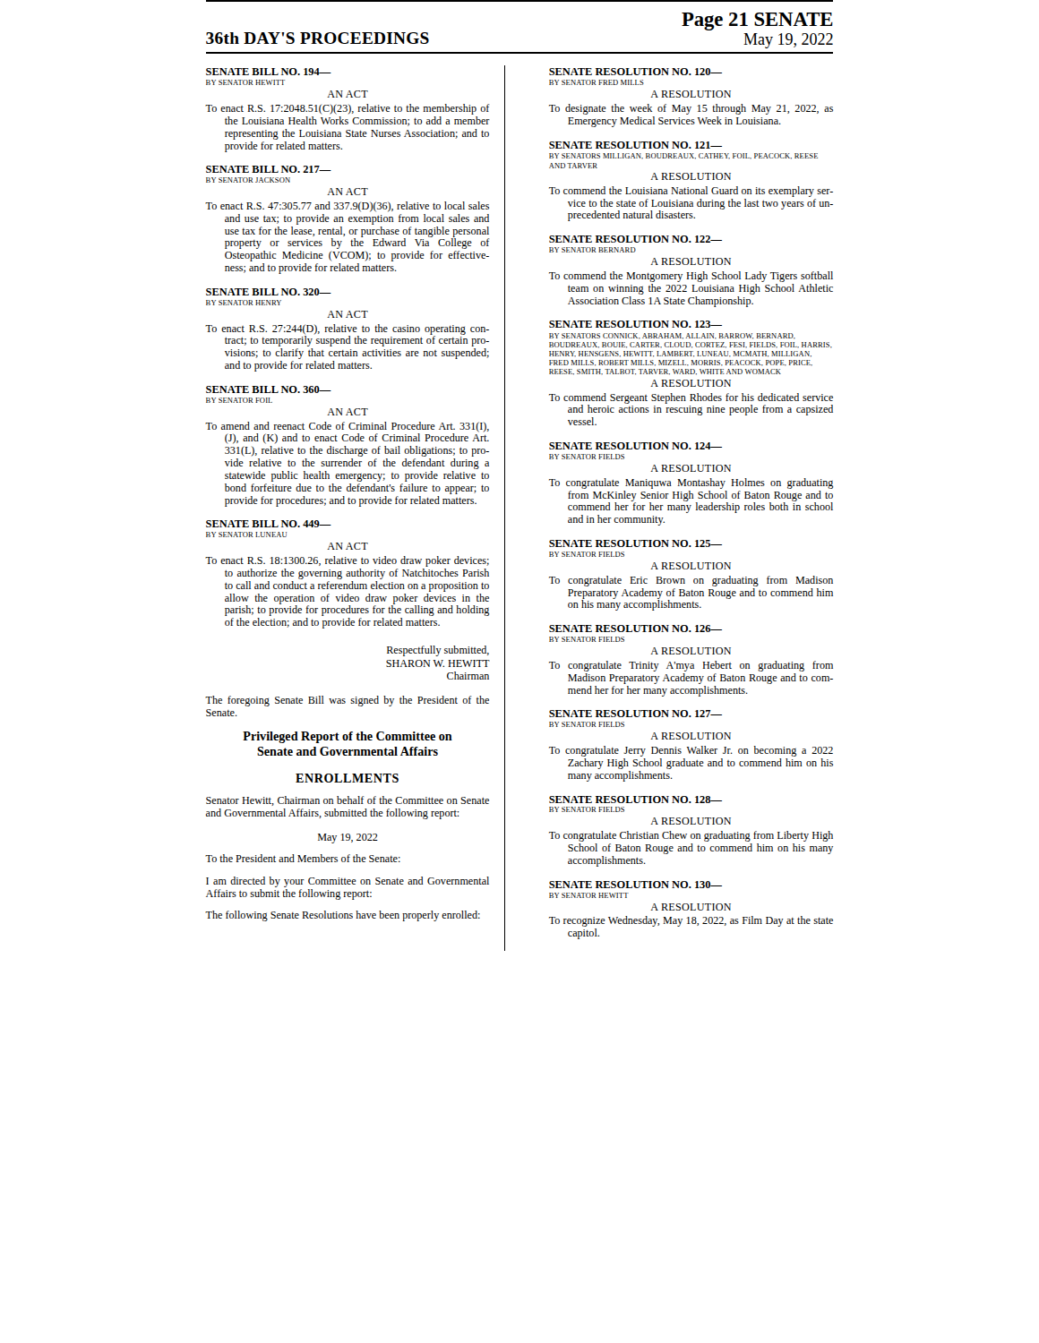36th DAY'S PROCEEDINGS
Page 21 SENATE May 19, 2022
SENATE BILL NO. 194—
BY SENATOR HEWITT
AN ACT
To enact R.S. 17:2048.51(C)(23), relative to the membership of the Louisiana Health Works Commission; to add a member representing the Louisiana State Nurses Association; and to provide for related matters.
SENATE BILL NO. 217—
BY SENATOR JACKSON
AN ACT
To enact R.S. 47:305.77 and 337.9(D)(36), relative to local sales and use tax; to provide an exemption from local sales and use tax for the lease, rental, or purchase of tangible personal property or services by the Edward Via College of Osteopathic Medicine (VCOM); to provide for effectiveness; and to provide for related matters.
SENATE BILL NO. 320—
BY SENATOR HENRY
AN ACT
To enact R.S. 27:244(D), relative to the casino operating contract; to temporarily suspend the requirement of certain provisions; to clarify that certain activities are not suspended; and to provide for related matters.
SENATE BILL NO. 360—
BY SENATOR FOIL
AN ACT
To amend and reenact Code of Criminal Procedure Art. 331(I), (J), and (K) and to enact Code of Criminal Procedure Art. 331(L), relative to the discharge of bail obligations; to provide relative to the surrender of the defendant during a statewide public health emergency; to provide relative to bond forfeiture due to the defendant's failure to appear; to provide for procedures; and to provide for related matters.
SENATE BILL NO. 449—
BY SENATOR LUNEAU
AN ACT
To enact R.S. 18:1300.26, relative to video draw poker devices; to authorize the governing authority of Natchitoches Parish to call and conduct a referendum election on a proposition to allow the operation of video draw poker devices in the parish; to provide for procedures for the calling and holding of the election; and to provide for related matters.
Respectfully submitted,
SHARON W. HEWITT
Chairman
The foregoing Senate Bill was signed by the President of the Senate.
Privileged Report of the Committee on
Senate and Governmental Affairs
ENROLLMENTS
Senator Hewitt, Chairman on behalf of the Committee on Senate and Governmental Affairs, submitted the following report:
May 19, 2022
To the President and Members of the Senate:
I am directed by your Committee on Senate and Governmental Affairs to submit the following report:
The following Senate Resolutions have been properly enrolled:
SENATE RESOLUTION NO. 120—
BY SENATOR FRED MILLS
A RESOLUTION
To designate the week of May 15 through May 21, 2022, as Emergency Medical Services Week in Louisiana.
SENATE RESOLUTION NO. 121—
BY SENATORS MILLIGAN, BOUDREAUX, CATHEY, FOIL, PEACOCK, REESE AND TARVER
A RESOLUTION
To commend the Louisiana National Guard on its exemplary service to the state of Louisiana during the last two years of unprecedented natural disasters.
SENATE RESOLUTION NO. 122—
BY SENATOR BERNARD
A RESOLUTION
To commend the Montgomery High School Lady Tigers softball team on winning the 2022 Louisiana High School Athletic Association Class 1A State Championship.
SENATE RESOLUTION NO. 123—
BY SENATORS CONNICK, ABRAHAM, ALLAIN, BARROW, BERNARD, BOUDREAUX, BOUIE, CARTER, CLOUD, CORTEZ, FESI, FIELDS, FOIL, HARRIS, HENRY, HENSGENS, HEWITT, LAMBERT, LUNEAU, MCMATH, MILLIGAN, FRED MILLS, ROBERT MILLS, MIZELL, MORRIS, PEACOCK, POPE, PRICE, REESE, SMITH, TALBOT, TARVER, WARD, WHITE AND WOMACK
A RESOLUTION
To commend Sergeant Stephen Rhodes for his dedicated service and heroic actions in rescuing nine people from a capsized vessel.
SENATE RESOLUTION NO. 124—
BY SENATOR FIELDS
A RESOLUTION
To congratulate Maniquwa Montashay Holmes on graduating from McKinley Senior High School of Baton Rouge and to commend her for her many leadership roles both in school and in her community.
SENATE RESOLUTION NO. 125—
BY SENATOR FIELDS
A RESOLUTION
To congratulate Eric Brown on graduating from Madison Preparatory Academy of Baton Rouge and to commend him on his many accomplishments.
SENATE RESOLUTION NO. 126—
BY SENATOR FIELDS
A RESOLUTION
To congratulate Trinity A'mya Hebert on graduating from Madison Preparatory Academy of Baton Rouge and to commend her for her many accomplishments.
SENATE RESOLUTION NO. 127—
BY SENATOR FIELDS
A RESOLUTION
To congratulate Jerry Dennis Walker Jr. on becoming a 2022 Zachary High School graduate and to commend him on his many accomplishments.
SENATE RESOLUTION NO. 128—
BY SENATOR FIELDS
A RESOLUTION
To congratulate Christian Chew on graduating from Liberty High School of Baton Rouge and to commend him on his many accomplishments.
SENATE RESOLUTION NO. 130—
BY SENATOR HEWITT
A RESOLUTION
To recognize Wednesday, May 18, 2022, as Film Day at the state capitol.